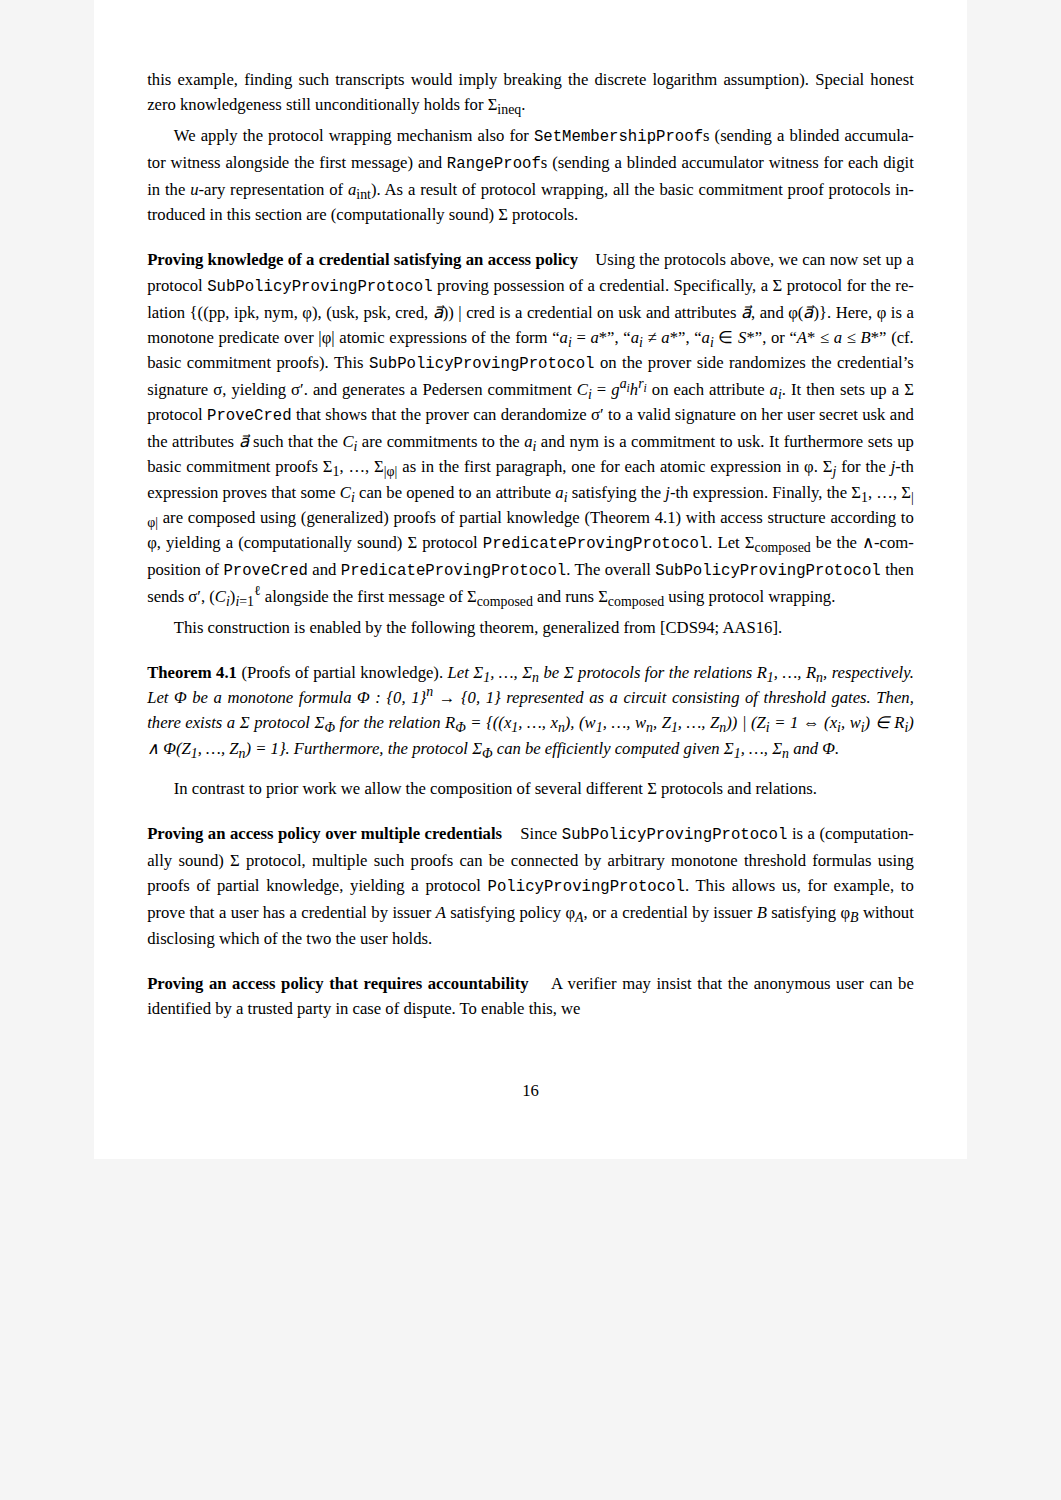this example, finding such transcripts would imply breaking the discrete logarithm assumption). Special honest zero knowledgeness still unconditionally holds for Σineq.
We apply the protocol wrapping mechanism also for SetMembershipProofs (sending a blinded accumulator witness alongside the first message) and RangeProofs (sending a blinded accumulator witness for each digit in the u-ary representation of aint). As a result of protocol wrapping, all the basic commitment proof protocols introduced in this section are (computationally sound) Σ protocols.
Proving knowledge of a credential satisfying an access policy Using the protocols above, we can now set up a protocol SubPolicyProvingProtocol proving possession of a credential. Specifically, a Σ protocol for the relation {((pp, ipk, nym, φ), (usk, psk, cred, a⃗)) | cred is a credential on usk and attributes a⃗, and φ(a⃗)}. Here, φ is a monotone predicate over |φ| atomic expressions of the form “ai = a*”, “ai ≠ a*”, “ai ∈ S*”, or “A* ≤ a ≤ B*” (cf. basic commitment proofs). This SubPolicyProvingProtocol on the prover side randomizes the credential’s signature σ, yielding σ′. and generates a Pedersen commitment Ci = gaihri on each attribute ai. It then sets up a Σ protocol ProveCred that shows that the prover can derandomize σ′ to a valid signature on her user secret usk and the attributes a⃗ such that the Ci are commitments to the ai and nym is a commitment to usk. It furthermore sets up basic commitment proofs Σ1, …, Σ|φ| as in the first paragraph, one for each atomic expression in φ. Σj for the j-th expression proves that some Ci can be opened to an attribute ai satisfying the j-th expression. Finally, the Σ1, …, Σ|φ| are composed using (generalized) proofs of partial knowledge (Theorem 4.1) with access structure according to φ, yielding a (computationally sound) Σ protocol PredicateProvingProtocol. Let Σcomposed be the ∧-composition of ProveCred and PredicateProvingProtocol. The overall SubPolicyProvingProtocol then sends σ′, (Ci)i=1ℓ alongside the first message of Σcomposed and runs Σcomposed using protocol wrapping.
This construction is enabled by the following theorem, generalized from [CDS94; AAS16].
Theorem 4.1 (Proofs of partial knowledge). Let Σ1, …, Σn be Σ protocols for the relations R1, …, Rn, respectively. Let Φ be a monotone formula Φ : {0, 1}n → {0, 1} represented as a circuit consisting of threshold gates. Then, there exists a Σ protocol ΣΦ for the relation RΦ = {((x1, …, xn), (w1, …, wn, Z1, …, Zn)) | (Zi = 1 ⇔ (xi, wi) ∈ Ri) ∧ Φ(Z1, …, Zn) = 1}. Furthermore, the protocol ΣΦ can be efficiently computed given Σ1, …, Σn and Φ.
In contrast to prior work we allow the composition of several different Σ protocols and relations.
Proving an access policy over multiple credentials Since SubPolicyProvingProtocol is a (computationally sound) Σ protocol, multiple such proofs can be connected by arbitrary monotone threshold formulas using proofs of partial knowledge, yielding a protocol PolicyProvingProtocol. This allows us, for example, to prove that a user has a credential by issuer A satisfying policy φA, or a credential by issuer B satisfying φB without disclosing which of the two the user holds.
Proving an access policy that requires accountability A verifier may insist that the anonymous user can be identified by a trusted party in case of dispute. To enable this, we
16